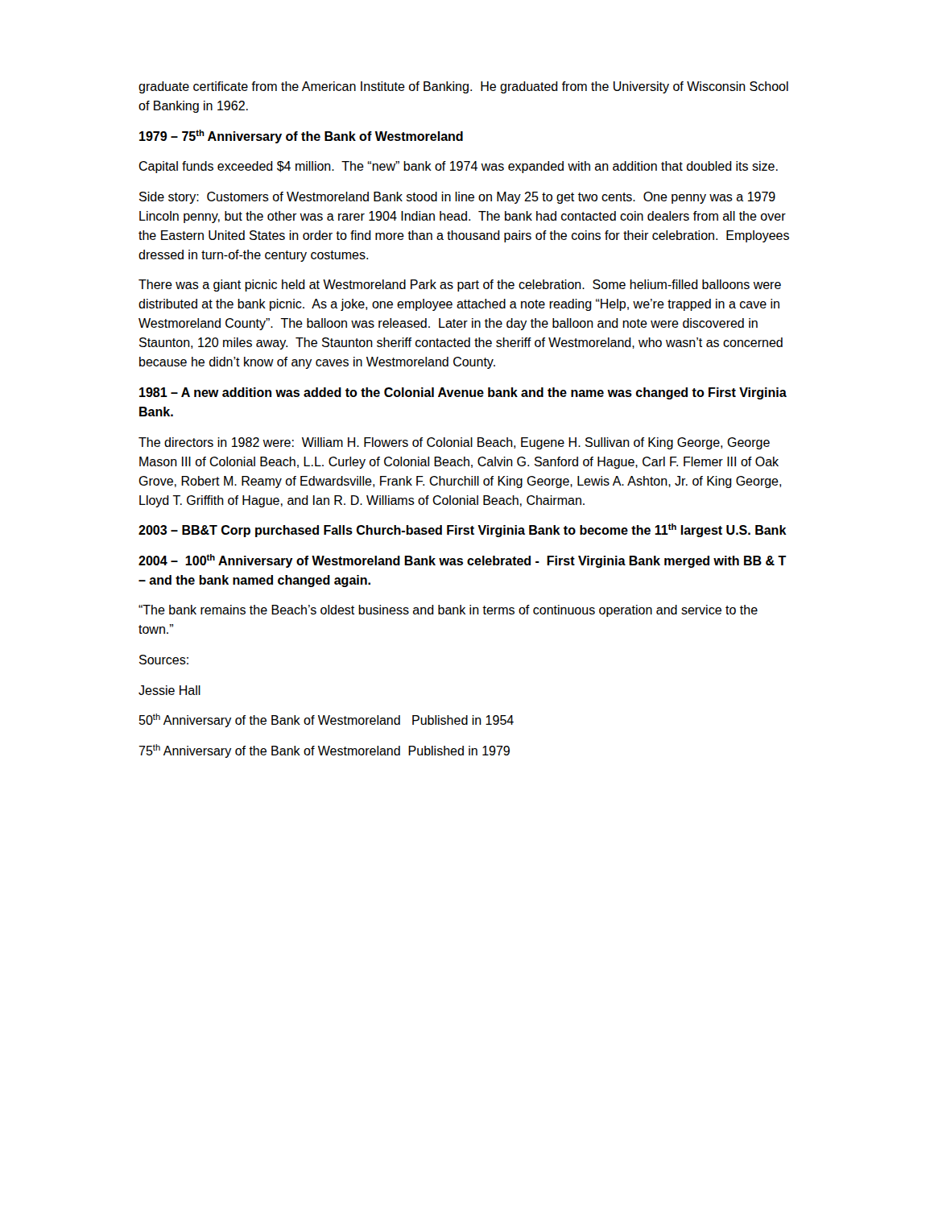graduate certificate from the American Institute of Banking. He graduated from the University of Wisconsin School of Banking in 1962.
1979 – 75th Anniversary of the Bank of Westmoreland
Capital funds exceeded $4 million. The “new” bank of 1974 was expanded with an addition that doubled its size.
Side story: Customers of Westmoreland Bank stood in line on May 25 to get two cents. One penny was a 1979 Lincoln penny, but the other was a rarer 1904 Indian head. The bank had contacted coin dealers from all the over the Eastern United States in order to find more than a thousand pairs of the coins for their celebration. Employees dressed in turn-of-the century costumes.
There was a giant picnic held at Westmoreland Park as part of the celebration. Some helium-filled balloons were distributed at the bank picnic. As a joke, one employee attached a note reading “Help, we’re trapped in a cave in Westmoreland County”. The balloon was released. Later in the day the balloon and note were discovered in Staunton, 120 miles away. The Staunton sheriff contacted the sheriff of Westmoreland, who wasn’t as concerned because he didn’t know of any caves in Westmoreland County.
1981 – A new addition was added to the Colonial Avenue bank and the name was changed to First Virginia Bank.
The directors in 1982 were: William H. Flowers of Colonial Beach, Eugene H. Sullivan of King George, George Mason III of Colonial Beach, L.L. Curley of Colonial Beach, Calvin G. Sanford of Hague, Carl F. Flemer III of Oak Grove, Robert M. Reamy of Edwardsville, Frank F. Churchill of King George, Lewis A. Ashton, Jr. of King George, Lloyd T. Griffith of Hague, and Ian R. D. Williams of Colonial Beach, Chairman.
2003 – BB&T Corp purchased Falls Church-based First Virginia Bank to become the 11th largest U.S. Bank
2004 – 100th Anniversary of Westmoreland Bank was celebrated - First Virginia Bank merged with BB & T – and the bank named changed again.
“The bank remains the Beach’s oldest business and bank in terms of continuous operation and service to the town.”
Sources:
Jessie Hall
50th Anniversary of the Bank of Westmoreland Published in 1954
75th Anniversary of the Bank of Westmoreland Published in 1979